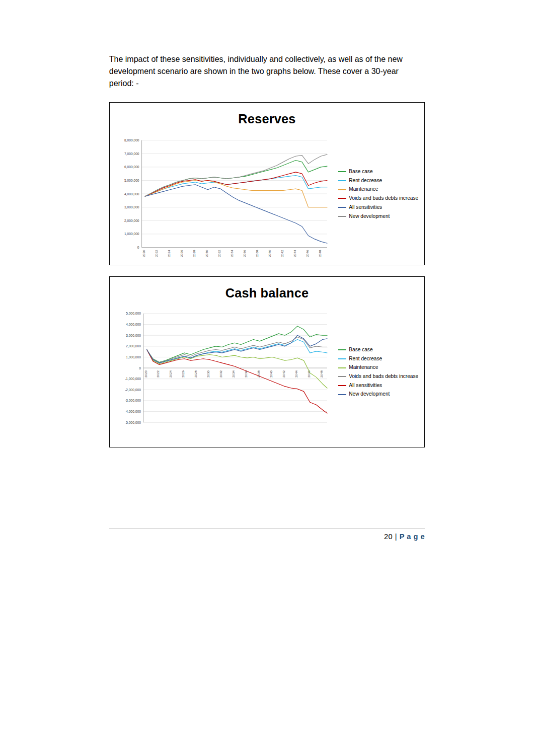The impact of these sensitivities, individually and collectively, as well as of the new development scenario are shown in the two graphs below. These cover a 30-year period: -
Reserves
8,000,000 7,000,000 6,000,000 5,000,000 4,000,000 3,000,000 2,000,000 1,000,000 0 2020 2022 2024 2026 2028 2030 2032 2034 2036 2038 2040 2042 2044 2046 2048
Base case
Rent decrease
Maintenance
Voids and bads debts increase
All sensitivities
New development
Cash balance
5,000,000 4,000,000 3,000,000 2,000,000 1,000,000 0 -1,000,000 -2,000,000 -3,000,000 -4,000,000 -5,000,000 2020 2022 2024 2026 2028 2030 2032 2034 2036 2038 2040 2042 2044 2046 2048
Base case
Rent decrease
Maintenance
Voids and bads debts increase
All sensitivities
New development
20 | P a g e